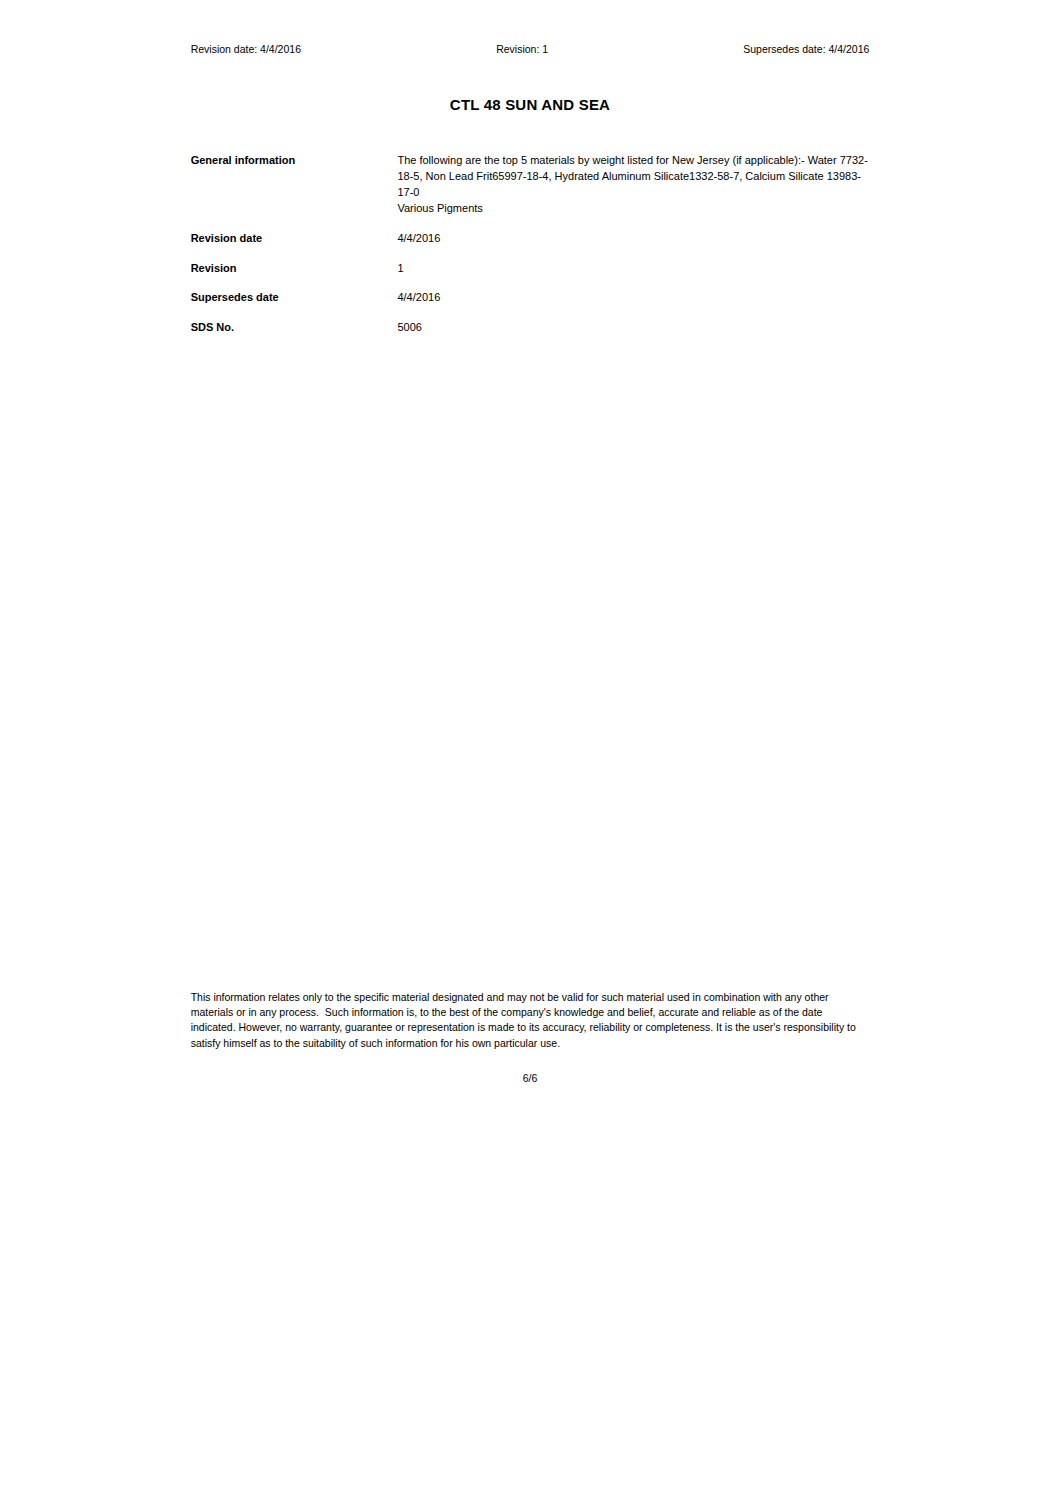Revision date: 4/4/2016 Revision: 1 Supersedes date: 4/4/2016
CTL 48 SUN AND SEA
| General information | The following are the top 5 materials by weight listed for New Jersey (if applicable):- Water 7732-18-5, Non Lead Frit65997-18-4, Hydrated Aluminum Silicate1332-58-7, Calcium Silicate 13983-17-0 Various Pigments |
| Revision date | 4/4/2016 |
| Revision | 1 |
| Supersedes date | 4/4/2016 |
| SDS No. | 5006 |
This information relates only to the specific material designated and may not be valid for such material used in combination with any other materials or in any process. Such information is, to the best of the company's knowledge and belief, accurate and reliable as of the date indicated. However, no warranty, guarantee or representation is made to its accuracy, reliability or completeness. It is the user's responsibility to satisfy himself as to the suitability of such information for his own particular use.
6/6